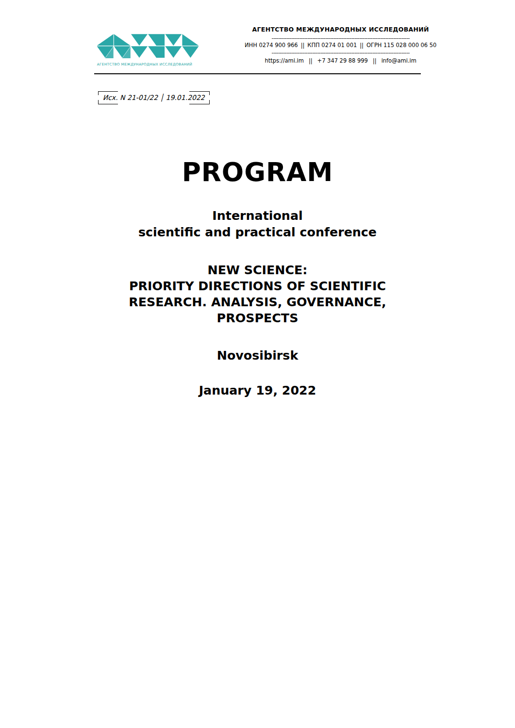АГЕНТСТВО МЕЖДУНАРОДНЫХ ИССЛЕДОВАНИЙ
АГЕНТСТВО МЕЖДУНАРОДНЫХ ИССЛЕДОВАНИЙ
-------------------------------------------------------------------------------------
ИНН 0274 900 966||КПП 0274 01 001||ОГРН 115 028 000 06 50
-------------------------------------------------------------------------------------
https://ami.im||+7 347 29 88 999||info@ami.im
Исх. N 21-01/22│19.01.2022
PROGRAM
International
scientific and practical conference
NEW SCIENCE:
PRIORITY DIRECTIONS OF SCIENTIFIC RESEARCH. ANALYSIS, GOVERNANCE, PROSPECTS
Novosibirsk
January 19, 2022